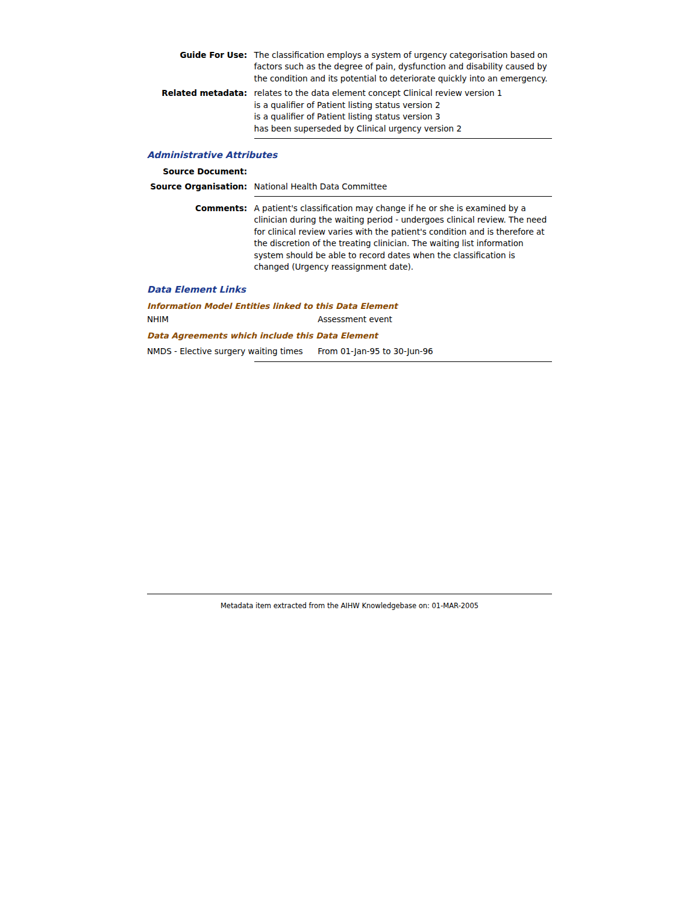Guide For Use:
The classification employs a system of urgency categorisation based on factors such as the degree of pain, dysfunction and disability caused by the condition and its potential to deteriorate quickly into an emergency.
Related metadata:
relates to the data element concept Clinical review version 1
is a qualifier of Patient listing status version 2
is a qualifier of Patient listing status version 3
has been superseded by Clinical urgency version 2
Administrative Attributes
Source Document:
Source Organisation:
National Health Data Committee
Comments:
A patient's classification may change if he or she is examined by a clinician during the waiting period - undergoes clinical review. The need for clinical review varies with the patient's condition and is therefore at the discretion of the treating clinician. The waiting list information system should be able to record dates when the classification is changed (Urgency reassignment date).
Data Element Links
Information Model Entities linked to this Data Element
NHIM
Assessment event
Data Agreements which include this Data Element
NMDS - Elective surgery waiting times
From 01-Jan-95 to 30-Jun-96
Metadata item extracted from the AIHW Knowledgebase on: 01-MAR-2005